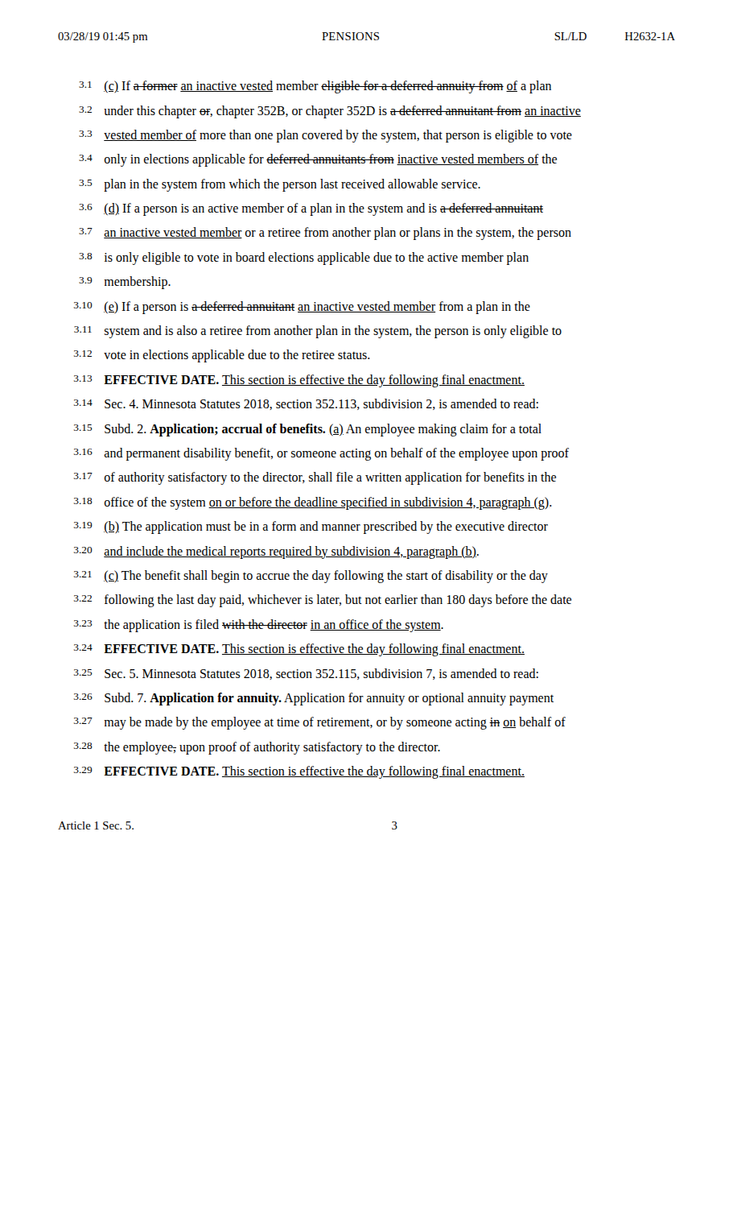03/28/19 01:45 pm PENSIONS SL/LD H2632-1A
3.1(c) If a former an inactive vested member eligible for a deferred annuity from of a plan
3.2 under this chapter or, chapter 352B, or chapter 352D is a deferred annuitant from an inactive
3.3 vested member of more than one plan covered by the system, that person is eligible to vote
3.4 only in elections applicable for deferred annuitants from inactive vested members of the
3.5 plan in the system from which the person last received allowable service.
3.6(d) If a person is an active member of a plan in the system and is a deferred annuitant
3.7 an inactive vested member or a retiree from another plan or plans in the system, the person
3.8 is only eligible to vote in board elections applicable due to the active member plan
3.9 membership.
3.10(e) If a person is a deferred annuitant an inactive vested member from a plan in the
3.11 system and is also a retiree from another plan in the system, the person is only eligible to
3.12 vote in elections applicable due to the retiree status.
3.13 EFFECTIVE DATE. This section is effective the day following final enactment.
3.14 Sec. 4. Minnesota Statutes 2018, section 352.113, subdivision 2, is amended to read:
3.15 Subd. 2. Application; accrual of benefits. (a) An employee making claim for a total
3.16 and permanent disability benefit, or someone acting on behalf of the employee upon proof
3.17 of authority satisfactory to the director, shall file a written application for benefits in the
3.18 office of the system on or before the deadline specified in subdivision 4, paragraph (g).
3.19(b) The application must be in a form and manner prescribed by the executive director
3.20 and include the medical reports required by subdivision 4, paragraph (b).
3.21(c) The benefit shall begin to accrue the day following the start of disability or the day
3.22 following the last day paid, whichever is later, but not earlier than 180 days before the date
3.23 the application is filed with the director in an office of the system.
3.24 EFFECTIVE DATE. This section is effective the day following final enactment.
3.25 Sec. 5. Minnesota Statutes 2018, section 352.115, subdivision 7, is amended to read:
3.26 Subd. 7. Application for annuity. Application for annuity or optional annuity payment
3.27 may be made by the employee at time of retirement, or by someone acting in on behalf of
3.28 the employee, upon proof of authority satisfactory to the director.
3.29 EFFECTIVE DATE. This section is effective the day following final enactment.
Article 1 Sec. 5. 3